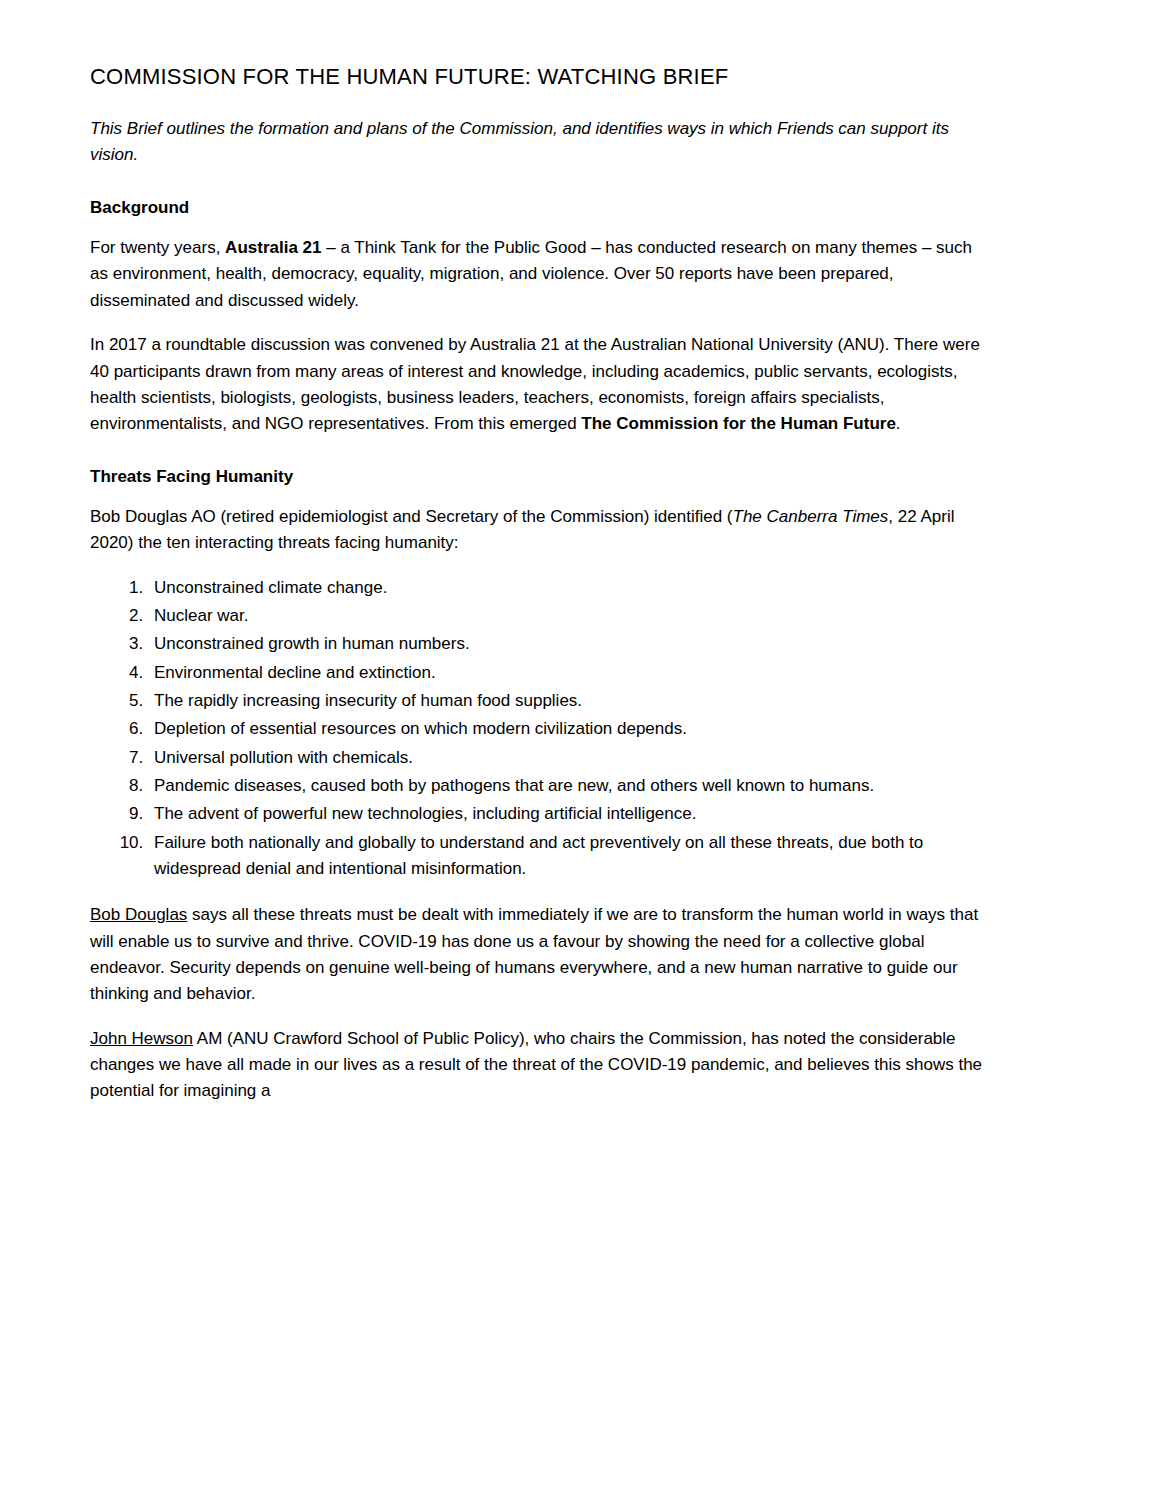COMMISSION FOR THE HUMAN FUTURE: WATCHING BRIEF
This Brief outlines the formation and plans of the Commission, and identifies ways in which Friends can support its vision.
Background
For twenty years, Australia 21 – a Think Tank for the Public Good – has conducted research on many themes – such as environment, health, democracy, equality, migration, and violence. Over 50 reports have been prepared, disseminated and discussed widely.
In 2017 a roundtable discussion was convened by Australia 21 at the Australian National University (ANU). There were 40 participants drawn from many areas of interest and knowledge, including academics, public servants, ecologists, health scientists, biologists, geologists, business leaders, teachers, economists, foreign affairs specialists, environmentalists, and NGO representatives. From this emerged The Commission for the Human Future.
Threats Facing Humanity
Bob Douglas AO (retired epidemiologist and Secretary of the Commission) identified (The Canberra Times, 22 April 2020) the ten interacting threats facing humanity:
Unconstrained climate change.
Nuclear war.
Unconstrained growth in human numbers.
Environmental decline and extinction.
The rapidly increasing insecurity of human food supplies.
Depletion of essential resources on which modern civilization depends.
Universal pollution with chemicals.
Pandemic diseases, caused both by pathogens that are new, and others well known to humans.
The advent of powerful new technologies, including artificial intelligence.
Failure both nationally and globally to understand and act preventively on all these threats, due both to widespread denial and intentional misinformation.
Bob Douglas says all these threats must be dealt with immediately if we are to transform the human world in ways that will enable us to survive and thrive. COVID-19 has done us a favour by showing the need for a collective global endeavor. Security depends on genuine well-being of humans everywhere, and a new human narrative to guide our thinking and behavior.
John Hewson AM (ANU Crawford School of Public Policy), who chairs the Commission, has noted the considerable changes we have all made in our lives as a result of the threat of the COVID-19 pandemic, and believes this shows the potential for imagining a